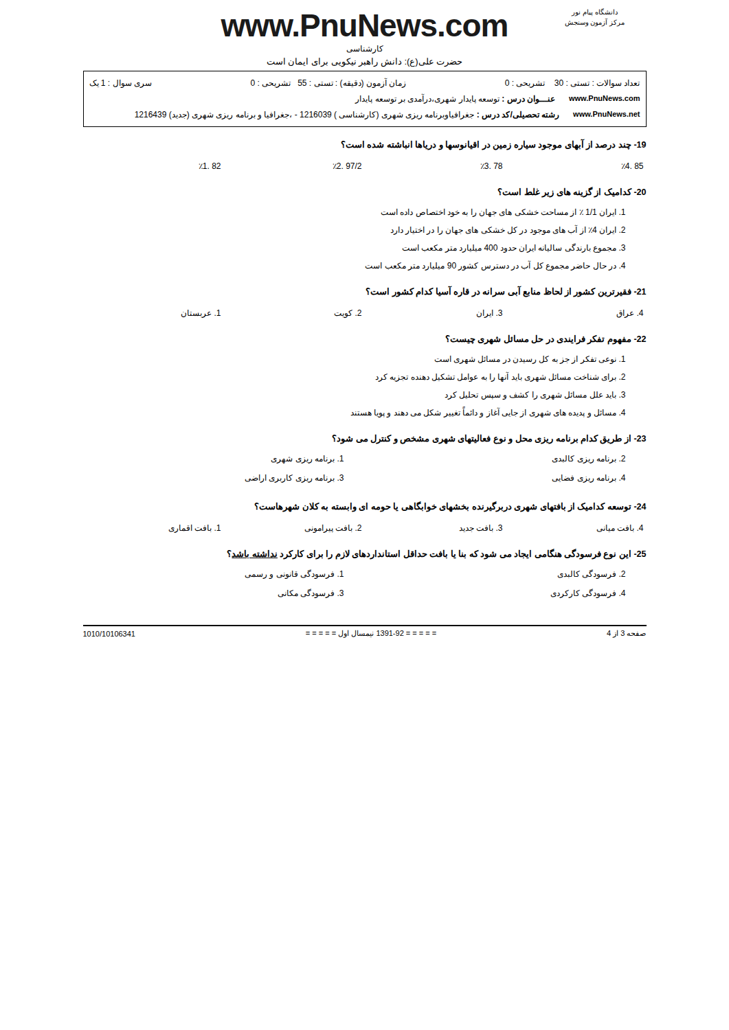دانشگاه پیام نور
مرکز آزمون وسنجش
www. PnuNews. com
کارشناسی
حضرت علی(ع): دانش راهبر نیکویی برای ایمان است
تعداد سوالات : تستی : 30 تشریحی : 0
زمان آزمون (دقیقه) : تستی : 55 تشریحی : 0
سری سوال : 1 یک
www.PnuNews.com
عنـــوان درس : توسعه پایدار شهری،درآمدی بر توسعه پایدار
www.PnuNews.net
رشته تحصیلی/کد درس : جغرافیاوبرنامه ریزی شهری (کارشناسی ) 1216039 - ،جغرافیا و برنامه ریزی شهری (جدید) 1216439
19- چند درصد از آبهای موجود سیاره زمین در اقیانوسها و دریاها انباشته شده است؟
4. 85٪
3. 78٪
2. 97/2٪
1. 82٪
20- کدامیک از گزینه های زیر غلط است؟
1. ایران 1/1 ٪ از مساحت خشکی های جهان را به خود اختصاص داده است
2. ایران 4٪ از آب های موجود در کل خشکی های جهان را در اختیار دارد
3. مجموع بارندگی سالیانه ایران حدود 400 میلیارد متر مکعب است
4. در حال حاضر مجموع کل آب در دسترس کشور 90 میلیارد متر مکعب است
21- فقیرترین کشور از لحاظ منابع آبی سرانه در قاره آسیا کدام کشور است؟
4. عراق
3. ایران
2. کویت
1. عربستان
22- مفهوم تفکر فرایندی در حل مسائل شهری چیست؟
1. نوعی تفکر از جز به کل رسیدن در مسائل شهری است
2. برای شناخت مسائل شهری باید آنها را به عوامل تشکیل دهنده تجزیه کرد
3. باید علل مسائل شهری را کشف و سپس تحلیل کرد
4. مسائل و پدیده های شهری از جایی آغاز و دائماً تغییر شکل می دهند و پویا هستند
23- از طریق کدام برنامه ریزی محل و نوع فعالیتهای شهری مشخص و کنترل می شود؟
2. برنامه ریزی کالبدی
1. برنامه ریزی شهری
4. برنامه ریزی فضایی
3. برنامه ریزی کاربری اراضی
24- توسعه کدامیک از بافتهای شهری دربرگیرنده بخشهای خوابگاهی یا حومه ای وابسته به کلان شهرهاست؟
4. بافت میانی
3. بافت جدید
2. بافت پیرامونی
1. بافت اقماری
25- این نوع فرسودگی هنگامی ایجاد می شود که بنا یا بافت حداقل استانداردهای لازم را برای کارکرد نداشته باشد؟
2. فرسودگی کالبدی
1. فرسودگی قانونی و رسمی
4. فرسودگی کارکردی
3. فرسودگی مکانی
صفحه 3 از 4
= = = = = نیمسال اول 1391-92 = = = = =
1010/10106341